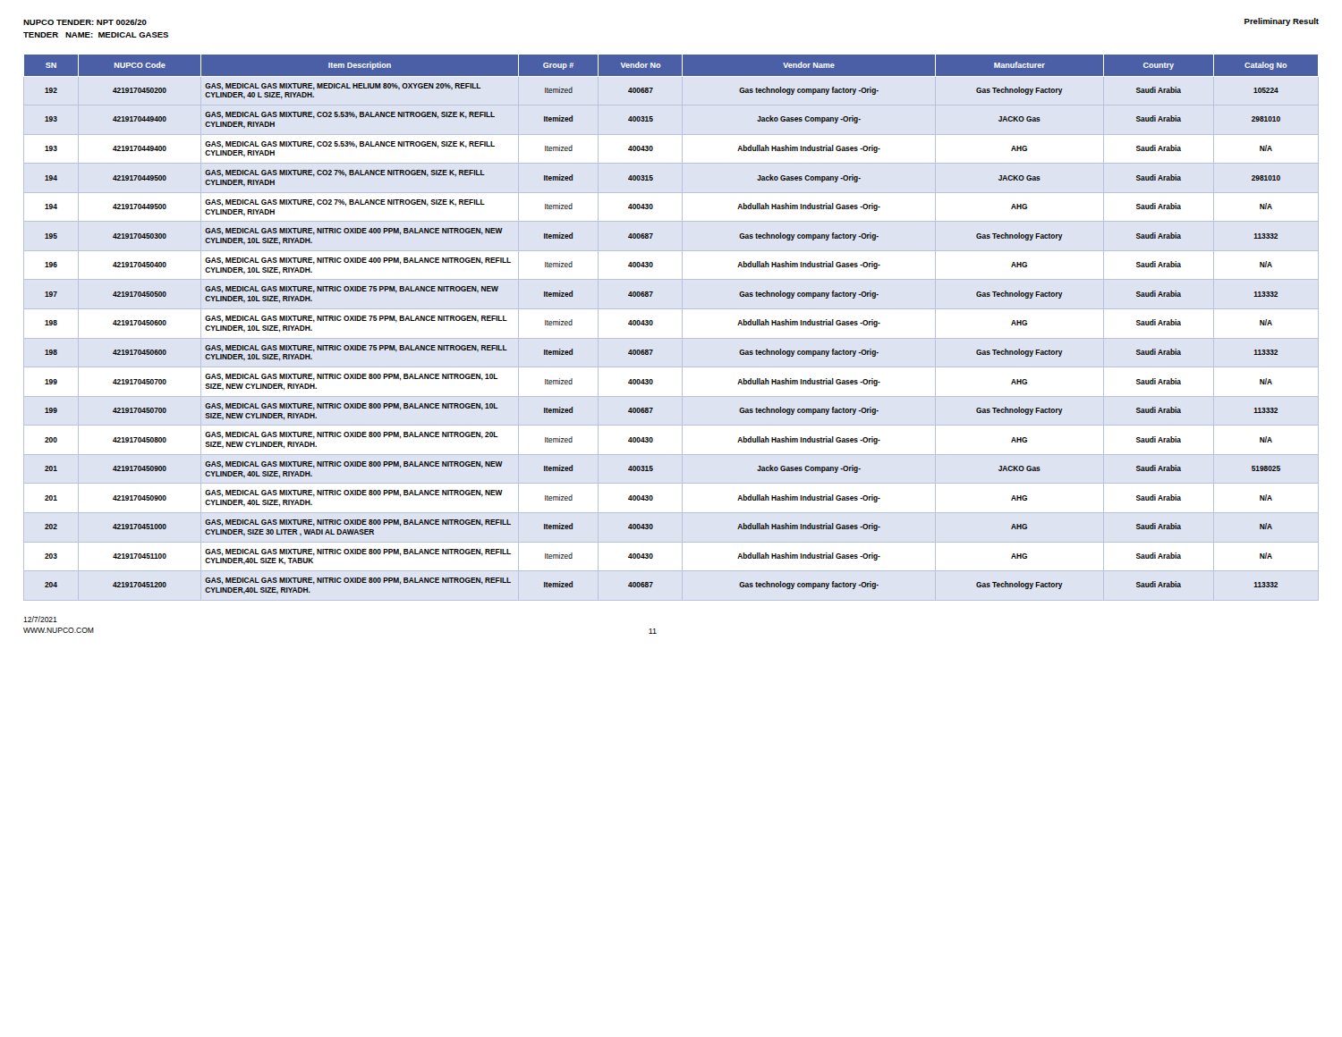NUPCO TENDER: NPT 0026/20
TENDER NAME: MEDICAL GASES
Preliminary Result
| SN | NUPCO Code | Item Description | Group # | Vendor No | Vendor Name | Manufacturer | Country | Catalog No |
| --- | --- | --- | --- | --- | --- | --- | --- | --- |
| 192 | 4219170450200 | GAS, MEDICAL GAS MIXTURE, MEDICAL HELIUM 80%, OXYGEN 20%, REFILL CYLINDER, 40 L SIZE, RIYADH. | Itemized | 400687 | Gas technology company factory -Orig- | Gas Technology Factory | Saudi Arabia | 105224 |
| 193 | 4219170449400 | GAS, MEDICAL GAS MIXTURE, CO2 5.53%, BALANCE NITROGEN, SIZE K, REFILL CYLINDER, RIYADH | Itemized | 400315 | Jacko Gases Company -Orig- | JACKO Gas | Saudi Arabia | 2981010 |
| 193 | 4219170449400 | GAS, MEDICAL GAS MIXTURE, CO2 5.53%, BALANCE NITROGEN, SIZE K, REFILL CYLINDER, RIYADH | Itemized | 400430 | Abdullah Hashim Industrial Gases -Orig- | AHG | Saudi Arabia | N/A |
| 194 | 4219170449500 | GAS, MEDICAL GAS MIXTURE, CO2 7%, BALANCE NITROGEN, SIZE K, REFILL CYLINDER, RIYADH | Itemized | 400315 | Jacko Gases Company -Orig- | JACKO Gas | Saudi Arabia | 2981010 |
| 194 | 4219170449500 | GAS, MEDICAL GAS MIXTURE, CO2 7%, BALANCE NITROGEN, SIZE K, REFILL CYLINDER, RIYADH | Itemized | 400430 | Abdullah Hashim Industrial Gases -Orig- | AHG | Saudi Arabia | N/A |
| 195 | 4219170450300 | GAS, MEDICAL GAS MIXTURE, NITRIC OXIDE 400 PPM, BALANCE NITROGEN, NEW CYLINDER, 10L SIZE, RIYADH. | Itemized | 400687 | Gas technology company factory -Orig- | Gas Technology Factory | Saudi Arabia | 113332 |
| 196 | 4219170450400 | GAS, MEDICAL GAS MIXTURE, NITRIC OXIDE 400 PPM, BALANCE NITROGEN, REFILL CYLINDER, 10L SIZE, RIYADH. | Itemized | 400430 | Abdullah Hashim Industrial Gases -Orig- | AHG | Saudi Arabia | N/A |
| 197 | 4219170450500 | GAS, MEDICAL GAS MIXTURE, NITRIC OXIDE 75 PPM, BALANCE NITROGEN, NEW CYLINDER, 10L SIZE, RIYADH. | Itemized | 400687 | Gas technology company factory -Orig- | Gas Technology Factory | Saudi Arabia | 113332 |
| 198 | 4219170450600 | GAS, MEDICAL GAS MIXTURE, NITRIC OXIDE 75 PPM, BALANCE NITROGEN, REFILL CYLINDER, 10L SIZE, RIYADH. | Itemized | 400430 | Abdullah Hashim Industrial Gases -Orig- | AHG | Saudi Arabia | N/A |
| 198 | 4219170450600 | GAS, MEDICAL GAS MIXTURE, NITRIC OXIDE 75 PPM, BALANCE NITROGEN, REFILL CYLINDER, 10L SIZE, RIYADH. | Itemized | 400687 | Gas technology company factory -Orig- | Gas Technology Factory | Saudi Arabia | 113332 |
| 199 | 4219170450700 | GAS, MEDICAL GAS MIXTURE, NITRIC OXIDE 800 PPM, BALANCE NITROGEN, 10L SIZE, NEW CYLINDER, RIYADH. | Itemized | 400430 | Abdullah Hashim Industrial Gases -Orig- | AHG | Saudi Arabia | N/A |
| 199 | 4219170450700 | GAS, MEDICAL GAS MIXTURE, NITRIC OXIDE 800 PPM, BALANCE NITROGEN, 10L SIZE, NEW CYLINDER, RIYADH. | Itemized | 400687 | Gas technology company factory -Orig- | Gas Technology Factory | Saudi Arabia | 113332 |
| 200 | 4219170450800 | GAS, MEDICAL GAS MIXTURE, NITRIC OXIDE 800 PPM, BALANCE NITROGEN, 20L SIZE, NEW CYLINDER, RIYADH. | Itemized | 400430 | Abdullah Hashim Industrial Gases -Orig- | AHG | Saudi Arabia | N/A |
| 201 | 4219170450900 | GAS, MEDICAL GAS MIXTURE, NITRIC OXIDE 800 PPM, BALANCE NITROGEN, NEW CYLINDER, 40L SIZE, RIYADH. | Itemized | 400315 | Jacko Gases Company -Orig- | JACKO Gas | Saudi Arabia | 5198025 |
| 201 | 4219170450900 | GAS, MEDICAL GAS MIXTURE, NITRIC OXIDE 800 PPM, BALANCE NITROGEN, NEW CYLINDER, 40L SIZE, RIYADH. | Itemized | 400430 | Abdullah Hashim Industrial Gases -Orig- | AHG | Saudi Arabia | N/A |
| 202 | 4219170451000 | GAS, MEDICAL GAS MIXTURE, NITRIC OXIDE 800 PPM, BALANCE NITROGEN, REFILL CYLINDER, SIZE 30 LITER , WADI AL DAWASER | Itemized | 400430 | Abdullah Hashim Industrial Gases -Orig- | AHG | Saudi Arabia | N/A |
| 203 | 4219170451100 | GAS, MEDICAL GAS MIXTURE, NITRIC OXIDE 800 PPM, BALANCE NITROGEN, REFILL CYLINDER,40L SIZE K, TABUK | Itemized | 400430 | Abdullah Hashim Industrial Gases -Orig- | AHG | Saudi Arabia | N/A |
| 204 | 4219170451200 | GAS, MEDICAL GAS MIXTURE, NITRIC OXIDE 800 PPM, BALANCE NITROGEN, REFILL CYLINDER,40L SIZE, RIYADH. | Itemized | 400687 | Gas technology company factory -Orig- | Gas Technology Factory | Saudi Arabia | 113332 |
12/7/2021
WWW.NUPCO.COM
11